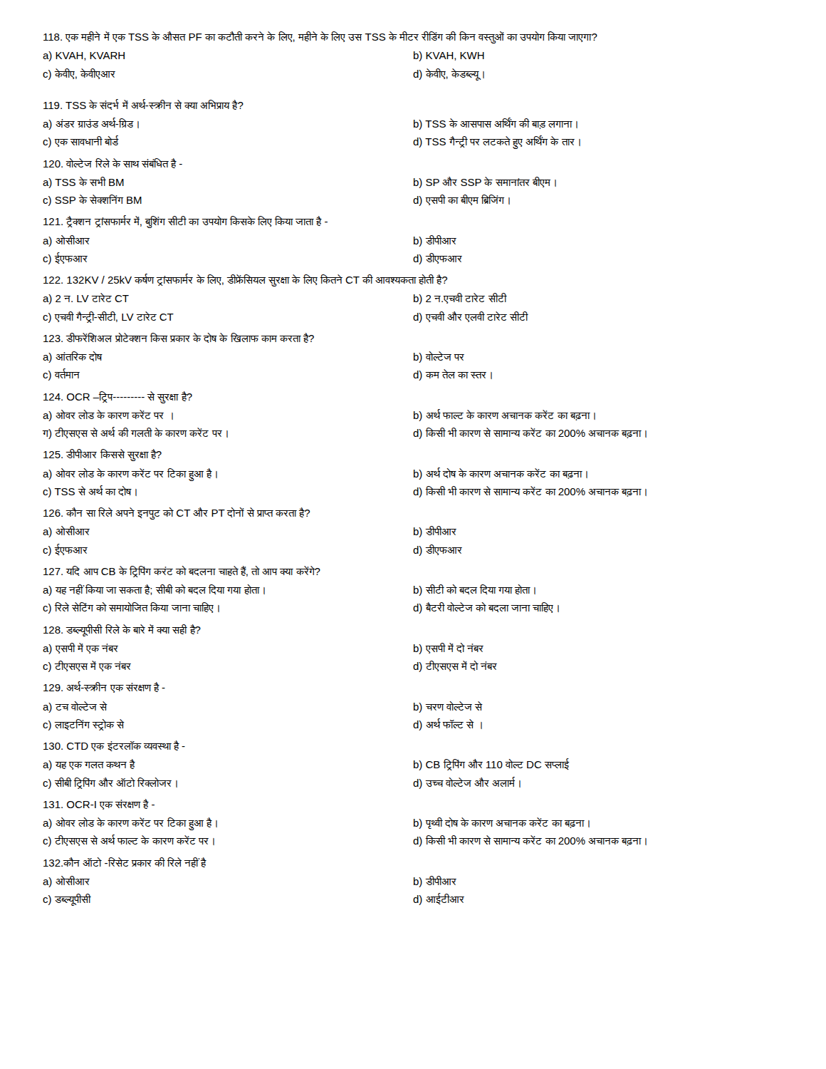118. एक महीने में एक TSS के औसत PF का कटौती करने के लिए, महीने के लिए उस TSS के मीटर रीडिंग की किन वस्तुओं का उपयोग किया जाएगा?
| a) KVAH, KVARH | b) KVAH, KWH |
| c) केवीए, केवीएआर | d) केवीए, केडब्ल्यू। |
119. TSS के संदर्भ में अर्थ-स्क्रीन से क्या अभिप्राय है?
| a) अंडर ग्राउंड अर्थ-ग्रिड। | b) TSS के आसपास अर्थिंग की बाड़ लगाना। |
| c) एक सावधानी बोर्ड | d) TSS गैन्ट्री पर लटकते हुए अर्थिंग के तार। |
120. वोल्टेज रिले के साथ संबंधित है -
| a) TSS के सभी BM | b) SP और SSP के समानांतर बीएम। |
| c) SSP के सेक्शनिंग BM | d) एसपी का बीएम ब्रिजिंग। |
121. ट्रैक्शन ट्रांसफार्मर में, बुशिंग सीटी का उपयोग किसके लिए किया जाता है -
| a) ओसीआर | b) डीपीआर |
| c) ईएफआर | d) डीएफआर |
122. 132KV / 25kV कर्षण ट्रांसफार्मर के लिए, डीफ्रेंसियल सुरक्षा के लिए कितने CT की आवश्यकता होती है?
| a) 2 न. LV टारेट CT | b) 2 न.एचवी टारेट सीटी |
| c) एचवी गैन्ट्री-सीटी, LV टारेट CT | d) एचवी और एलवी टारेट सीटी |
123. डीफरेंशिअल प्रोटेक्शन किस प्रकार के दोष के खिलाफ काम करता है?
| a) आंतरिक दोष | b) वोल्टेज पर |
| c) वर्तमान | d) कम तेल का स्तर। |
124. OCR –ट्रिप--------- से सुरक्षा है?
| a) ओवर लोड के कारण करेंट पर । | b) अर्थ फाल्ट के कारण अचानक करेंट का बढ़ना। |
| ग) टीएसएस से अर्थ की गलती के कारण करेंट पर। | d) किसी भी कारण से सामान्य करेंट का 200% अचानक बढ़ना। |
125. डीपीआर किससे सुरक्षा है?
| a) ओवर लोड के कारण करेंट पर टिका हुआ है। | b) अर्थ दोष के कारण अचानक करेंट का बढ़ना। |
| c) TSS से अर्थ का दोष। | d) किसी भी कारण से सामान्य करेंट का 200% अचानक बढ़ना। |
126. कौन सा रिले अपने इनपुट को CT और PT दोनों से प्राप्त करता है?
| a) ओसीआर | b) डीपीआर |
| c) ईएफआर | d) डीएफआर |
127. यदि आप CB के ट्रिपिंग करंट को बदलना चाहते हैं, तो आप क्या करेंगे?
| a) यह नहीं किया जा सकता है; सीबी को बदल दिया गया होता। | b) सीटी को बदल दिया गया होता। |
| c) रिले सेटिंग को समायोजित किया जाना चाहिए। | d) बैटरी वोल्टेज को बदला जाना चाहिए। |
128. डब्ल्यूपीसी रिले के बारे में क्या सही है?
| a) एसपी में एक नंबर | b) एसपी में दो नंबर |
| c) टीएसएस में एक नंबर | d) टीएसएस में दो नंबर |
129. अर्थ-स्क्रीन एक संरक्षण है -
| a) टच वोल्टेज से | b) चरण वोल्टेज से |
| c) लाइटनिंग स्ट्रोक से | d) अर्थ फॉल्ट से । |
130. CTD एक इंटरलॉक व्यवस्था है -
| a) यह एक गलत कथन है | b) CB ट्रिपिंग और 110 वोल्ट DC सप्लाई |
| c) सीबी ट्रिपिंग और ऑटो रिक्लोजर। | d) उच्च वोल्टेज और अलार्म। |
131. OCR-I एक संरक्षण है -
| a) ओवर लोड के कारण करेंट पर टिका हुआ है। | b) पृथ्वी दोष के कारण अचानक करेंट का बढ़ना। |
| c) टीएसएस से अर्थ फाल्ट के कारण करेंट पर। | d) किसी भी कारण से सामान्य करेंट का 200% अचानक बढ़ना। |
132.कौन ऑटो -रिसेट प्रकार की रिले नहीं है
| a) ओसीआर | b) डीपीआर |
| c) डब्ल्यूपीसी | d) आईटीआर |